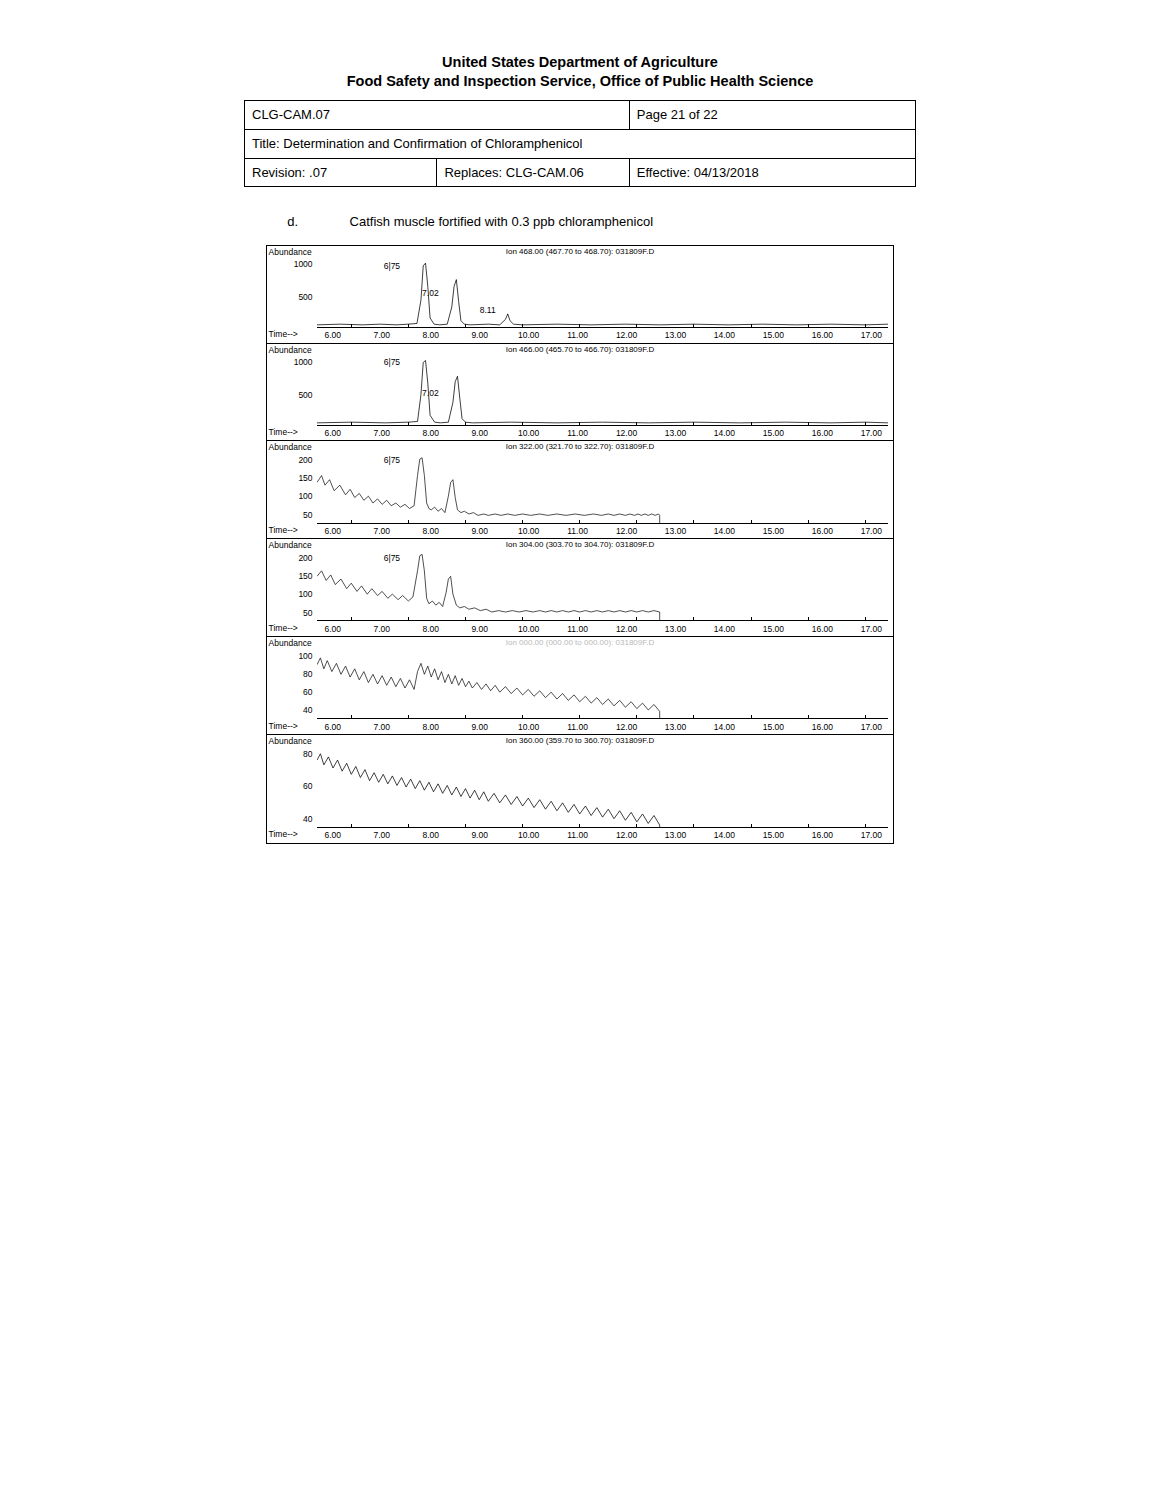United States Department of Agriculture
Food Safety and Inspection Service, Office of Public Health Science
| CLG-CAM.07 | Page 21 of 22 |
| Title: Determination and Confirmation of Chloramphenicol |
| Revision: .07 | Replaces: CLG-CAM.06 | Effective: 04/13/2018 |
d.
Catfish muscle fortified with 0.3 ppb chloramphenicol
Abundance
Ion 468.00 (467.70 to 468.70): 031809F.D
1000500
6|75
7.02
8.11
Time-->
6.007.008.009.0010.00 11.0012.0013.0014.0015.00 16.0017.00
Abundance
Ion 466.00 (465.70 to 466.70): 031809F.D
1000500
6|75
7.02
Time-->
6.007.008.009.0010.00 11.0012.0013.0014.0015.00 16.0017.00
Abundance
Ion 322.00 (321.70 to 322.70): 031809F.D
20015010050
6|75
Time-->
6.007.008.009.0010.00 11.0012.0013.0014.0015.00 16.0017.00
Abundance
Ion 304.00 (303.70 to 304.70): 031809F.D
20015010050
6|75
Time-->
6.007.008.009.0010.00 11.0012.0013.0014.0015.00 16.0017.00
Abundance
Ion 000.00 (000.00 to 000.00): 031809F.D
100806040
Time-->
6.007.008.009.0010.00 11.0012.0013.0014.0015.00 16.0017.00
Abundance
Ion 360.00 (359.70 to 360.70): 031809F.D
806040
Time-->
6.007.008.009.0010.00 11.0012.0013.0014.0015.00 16.0017.00